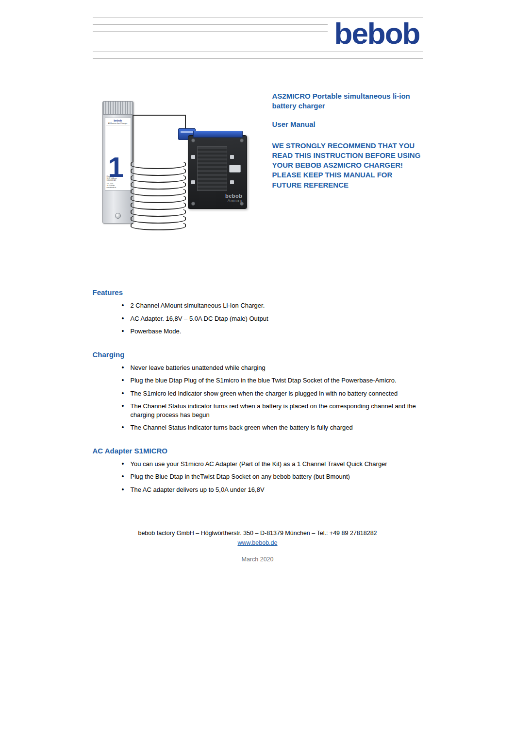bebob
bebob
AS1micro Ion Charger
1
Output:
16,8V 5,0A max
100V-240V AC
100–240V
1A–50/60Hz
www.bebob.de
bebob Amicro
AS2MICRO Portable simultaneous li-ion battery charger
User Manual
WE STRONGLY RECOMMEND THAT YOU READ THIS INSTRUCTION BEFORE USING YOUR BEBOB AS2MICRO CHARGER! PLEASE KEEP THIS MANUAL FOR FUTURE REFERENCE
Features
2 Channel AMount simultaneous Li-Ion Charger.
AC Adapter. 16,8V – 5.0A DC Dtap (male) Output
Powerbase Mode.
Charging
Never leave batteries unattended while charging
Plug the blue Dtap Plug of the S1micro in the blue Twist Dtap Socket of the Powerbase-Amicro.
The S1micro led indicator show green when the charger is plugged in with no battery connected
The Channel Status indicator turns red when a battery is placed on the corresponding channel and the charging process has begun
The Channel Status indicator turns back green when the battery is fully charged
AC Adapter S1MICRO
You can use your S1micro AC Adapter (Part of the Kit) as a 1 Channel Travel Quick Charger
Plug the Blue Dtap in theTwist Dtap Socket on any bebob battery (but Bmount)
The AC adapter delivers up to 5,0A under 16,8V
bebob factory GmbH – Höglwörtherstr. 350 – D-81379 München – Tel.: +49 89 27818282
www.bebob.de
March 2020